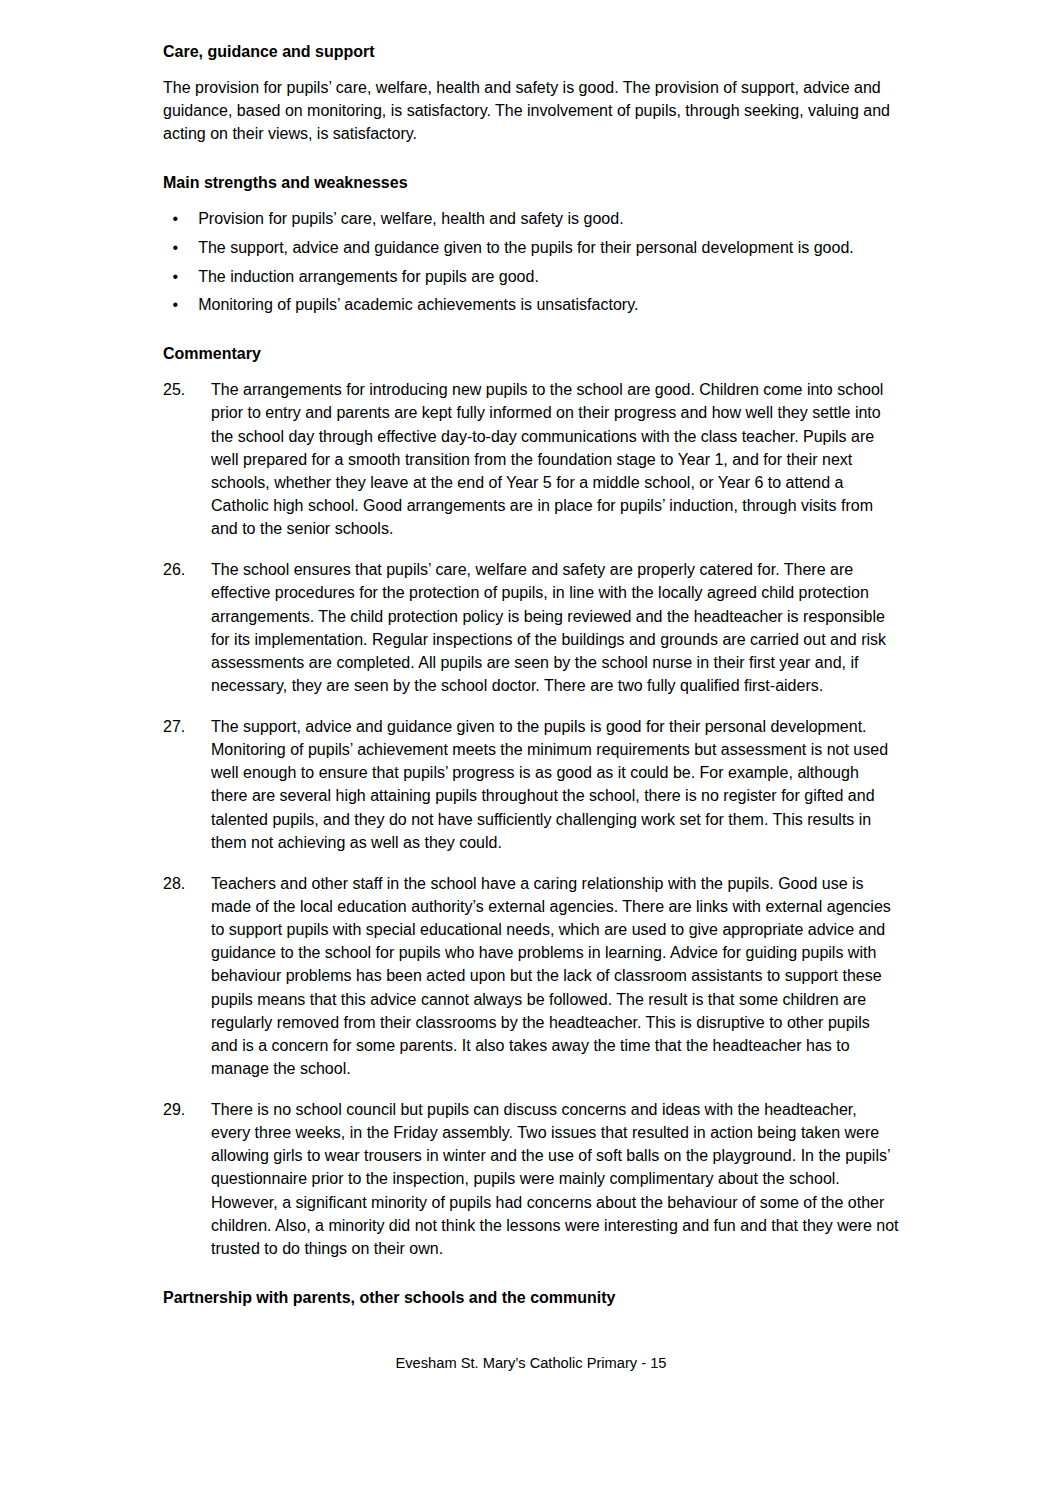Care, guidance and support
The provision for pupils’ care, welfare, health and safety is good. The provision of support, advice and guidance, based on monitoring, is satisfactory. The involvement of pupils, through seeking, valuing and acting on their views, is satisfactory.
Main strengths and weaknesses
Provision for pupils’ care, welfare, health and safety is good.
The support, advice and guidance given to the pupils for their personal development is good.
The induction arrangements for pupils are good.
Monitoring of pupils’ academic achievements is unsatisfactory.
Commentary
The arrangements for introducing new pupils to the school are good. Children come into school prior to entry and parents are kept fully informed on their progress and how well they settle into the school day through effective day-to-day communications with the class teacher. Pupils are well prepared for a smooth transition from the foundation stage to Year 1, and for their next schools, whether they leave at the end of Year 5 for a middle school, or Year 6 to attend a Catholic high school. Good arrangements are in place for pupils’ induction, through visits from and to the senior schools.
The school ensures that pupils’ care, welfare and safety are properly catered for. There are effective procedures for the protection of pupils, in line with the locally agreed child protection arrangements. The child protection policy is being reviewed and the headteacher is responsible for its implementation. Regular inspections of the buildings and grounds are carried out and risk assessments are completed. All pupils are seen by the school nurse in their first year and, if necessary, they are seen by the school doctor. There are two fully qualified first-aiders.
The support, advice and guidance given to the pupils is good for their personal development. Monitoring of pupils’ achievement meets the minimum requirements but assessment is not used well enough to ensure that pupils’ progress is as good as it could be. For example, although there are several high attaining pupils throughout the school, there is no register for gifted and talented pupils, and they do not have sufficiently challenging work set for them. This results in them not achieving as well as they could.
Teachers and other staff in the school have a caring relationship with the pupils. Good use is made of the local education authority’s external agencies. There are links with external agencies to support pupils with special educational needs, which are used to give appropriate advice and guidance to the school for pupils who have problems in learning. Advice for guiding pupils with behaviour problems has been acted upon but the lack of classroom assistants to support these pupils means that this advice cannot always be followed. The result is that some children are regularly removed from their classrooms by the headteacher. This is disruptive to other pupils and is a concern for some parents. It also takes away the time that the headteacher has to manage the school.
There is no school council but pupils can discuss concerns and ideas with the headteacher, every three weeks, in the Friday assembly. Two issues that resulted in action being taken were allowing girls to wear trousers in winter and the use of soft balls on the playground. In the pupils’ questionnaire prior to the inspection, pupils were mainly complimentary about the school. However, a significant minority of pupils had concerns about the behaviour of some of the other children. Also, a minority did not think the lessons were interesting and fun and that they were not trusted to do things on their own.
Partnership with parents, other schools and the community
Evesham St. Mary’s Catholic Primary - 15